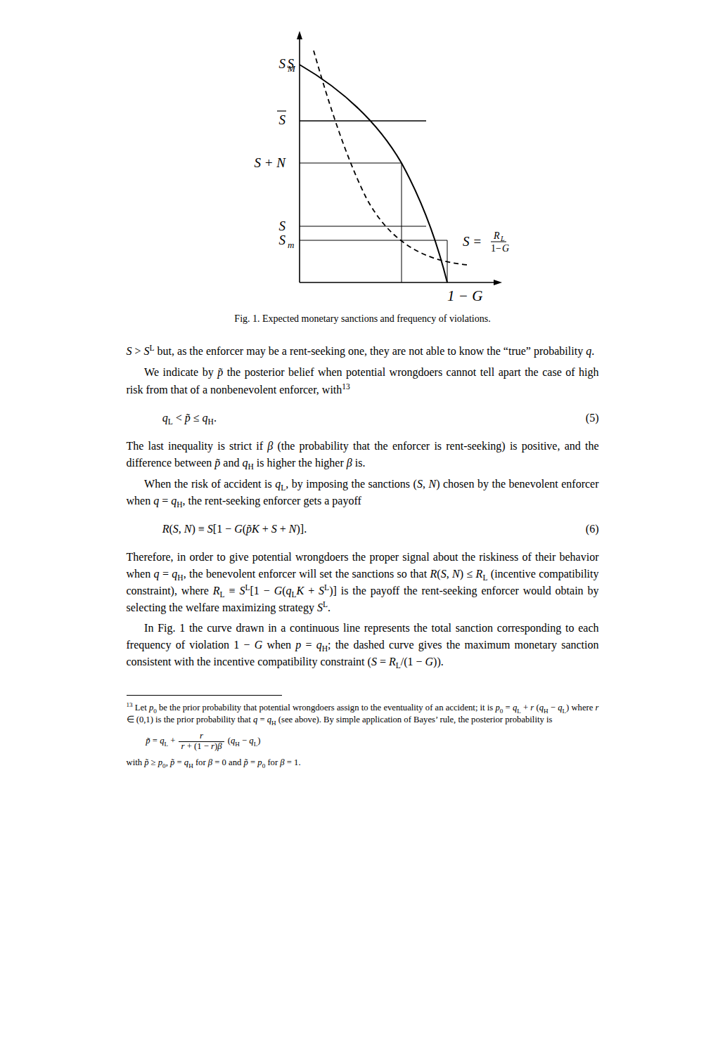S S M S S + N S S m S = R L 1− G 1 − G
Fig. 1. Expected monetary sanctions and frequency of violations.
S > SL but, as the enforcer may be a rent-seeking one, they are not able to know the “true” probability q.
We indicate by p̃ the posterior belief when potential wrongdoers cannot tell apart the case of high risk from that of a nonbenevolent enforcer, with13
qL < p̃ ≤ qH.
(5)
The last inequality is strict if β (the probability that the enforcer is rent-seeking) is positive, and the difference between p̃ and qH is higher the higher β is.
When the risk of accident is qL, by imposing the sanctions (S, N) chosen by the benevolent enforcer when q = qH, the rent-seeking enforcer gets a payoff
R(S, N) ≡ S[1 − G(p̃K + S + N)].
(6)
Therefore, in order to give potential wrongdoers the proper signal about the riskiness of their behavior when q = qH, the benevolent enforcer will set the sanctions so that R(S, N) ≤ RL (incentive compatibility constraint), where RL ≡ SL[1 − G(qLK + SL)] is the payoff the rent-seeking enforcer would obtain by selecting the welfare maximizing strategy SL.
In Fig. 1 the curve drawn in a continuous line represents the total sanction corresponding to each frequency of violation 1 − G when p = qH; the dashed curve gives the maximum monetary sanction consistent with the incentive compatibility constraint (S = RL/(1 − G)).
13 Let p0 be the prior probability that potential wrongdoers assign to the eventuality of an accident; it is p0 = qL + r (qH − qL) where r ∈ (0,1) is the prior probability that q = qH (see above). By simple application of Bayes’ rule, the posterior probability is
p̃ = qL + rr + (1 − r)β (qH − qL)
with p̃ ≥ p0, p̃ = qH for β = 0 and p̃ = p0 for β = 1.